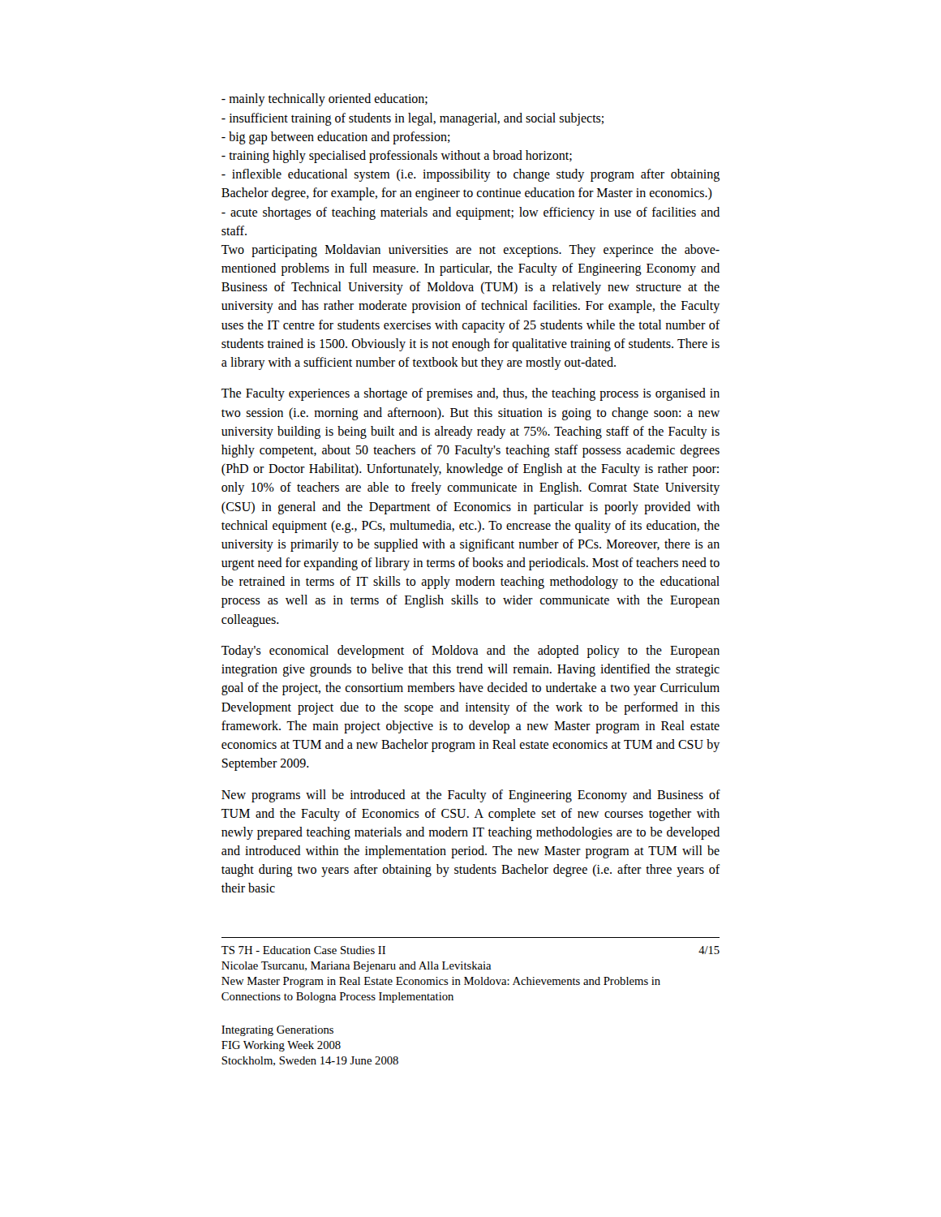mainly technically oriented education;
insufficient training of students in legal, managerial, and social subjects;
big gap between education and profession;
training highly specialised professionals without a broad horizont;
inflexible educational system (i.e. impossibility to change study program after obtaining Bachelor degree, for example, for an engineer to continue education for Master in economics.)
acute shortages of teaching materials and equipment; low efficiency in use of facilities and staff.
Two participating Moldavian universities are not exceptions. They experince the above-mentioned problems in full measure. In particular, the Faculty of Engineering Economy and Business of Technical University of Moldova (TUM) is a relatively new structure at the university and has rather moderate provision of technical facilities. For example, the Faculty uses the IT centre for students exercises with capacity of 25 students while the total number of students trained is 1500. Obviously it is not enough for qualitative training of students. There is a library with a sufficient number of textbook but they are mostly out-dated.
The Faculty experiences a shortage of premises and, thus, the teaching process is organised in two session (i.e. morning and afternoon). But this situation is going to change soon: a new university building is being built and is already ready at 75%. Teaching staff of the Faculty is highly competent, about 50 teachers of 70 Faculty's teaching staff possess academic degrees (PhD or Doctor Habilitat). Unfortunately, knowledge of English at the Faculty is rather poor: only 10% of teachers are able to freely communicate in English. Comrat State University (CSU) in general and the Department of Economics in particular is poorly provided with technical equipment (e.g., PCs, multumedia, etc.). To encrease the quality of its education, the university is primarily to be supplied with a significant number of PCs. Moreover, there is an urgent need for expanding of library in terms of books and periodicals. Most of teachers need to be retrained in terms of IT skills to apply modern teaching methodology to the educational process as well as in terms of English skills to wider communicate with the European colleagues.
Today's economical development of Moldova and the adopted policy to the European integration give grounds to belive that this trend will remain. Having identified the strategic goal of the project, the consortium members have decided to undertake a two year Curriculum Development project due to the scope and intensity of the work to be performed in this framework. The main project objective is to develop a new Master program in Real estate economics at TUM and a new Bachelor program in Real estate economics at TUM and CSU by September 2009.
New programs will be introduced at the Faculty of Engineering Economy and Business of TUM and the Faculty of Economics of CSU. A complete set of new courses together with newly prepared teaching materials and modern IT teaching methodologies are to be developed and introduced within the implementation period. The new Master program at TUM will be taught during two years after obtaining by students Bachelor degree (i.e. after three years of their basic
TS 7H - Education Case Studies II
4/15
Nicolae Tsurcanu, Mariana Bejenaru and Alla Levitskaia
New Master Program in Real Estate Economics in Moldova: Achievements and Problems in Connections to Bologna Process Implementation
Integrating Generations
FIG Working Week 2008
Stockholm, Sweden 14-19 June 2008